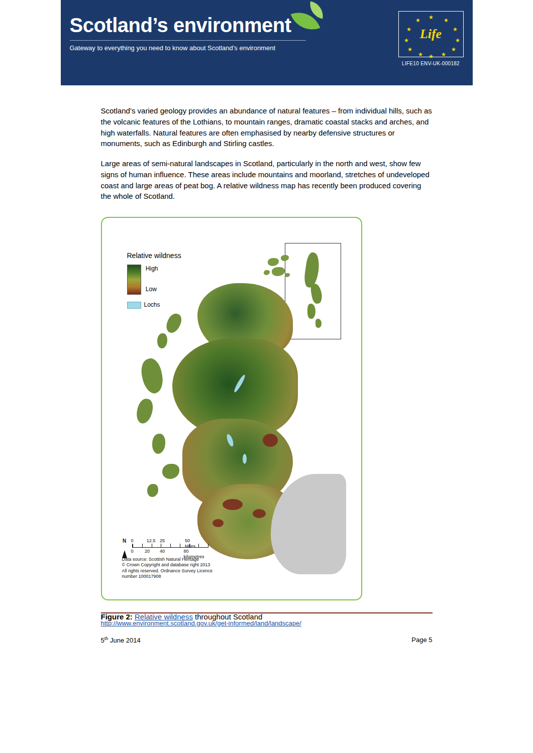Scotland’s environment
Gateway to everything you need to know about Scotland’s environment
★ ★ ★ ★ ★ ★ ★ ★ ★ ★ ★ ★ Life
LIFE10 ENV-UK-000182
Scotland’s varied geology provides an abundance of natural features – from individual hills, such as the volcanic features of the Lothians, to mountain ranges, dramatic coastal stacks and arches, and high waterfalls. Natural features are often emphasised by nearby defensive structures or monuments, such as Edinburgh and Stirling castles.
Large areas of semi-natural landscapes in Scotland, particularly in the north and west, show few signs of human influence. These areas include mountains and moorland, stretches of undeveloped coast and large areas of peat bog. A relative wildness map has recently been produced covering the whole of Scotland.
Relative wildness
High Low
Lochs
N
0 12.5 25 50 Miles
0 20 40 80 kilometres
Data source: Scottish Natural Heritage
© Crown Copyright and database right 2013
All rights reserved. Ordnance Survey Licence
number 100017908
Figure 2: Relative wildness throughout Scotland
http://www.environment.scotland.gov.uk/get-informed/land/landscape/
5th June 2014 Page 5